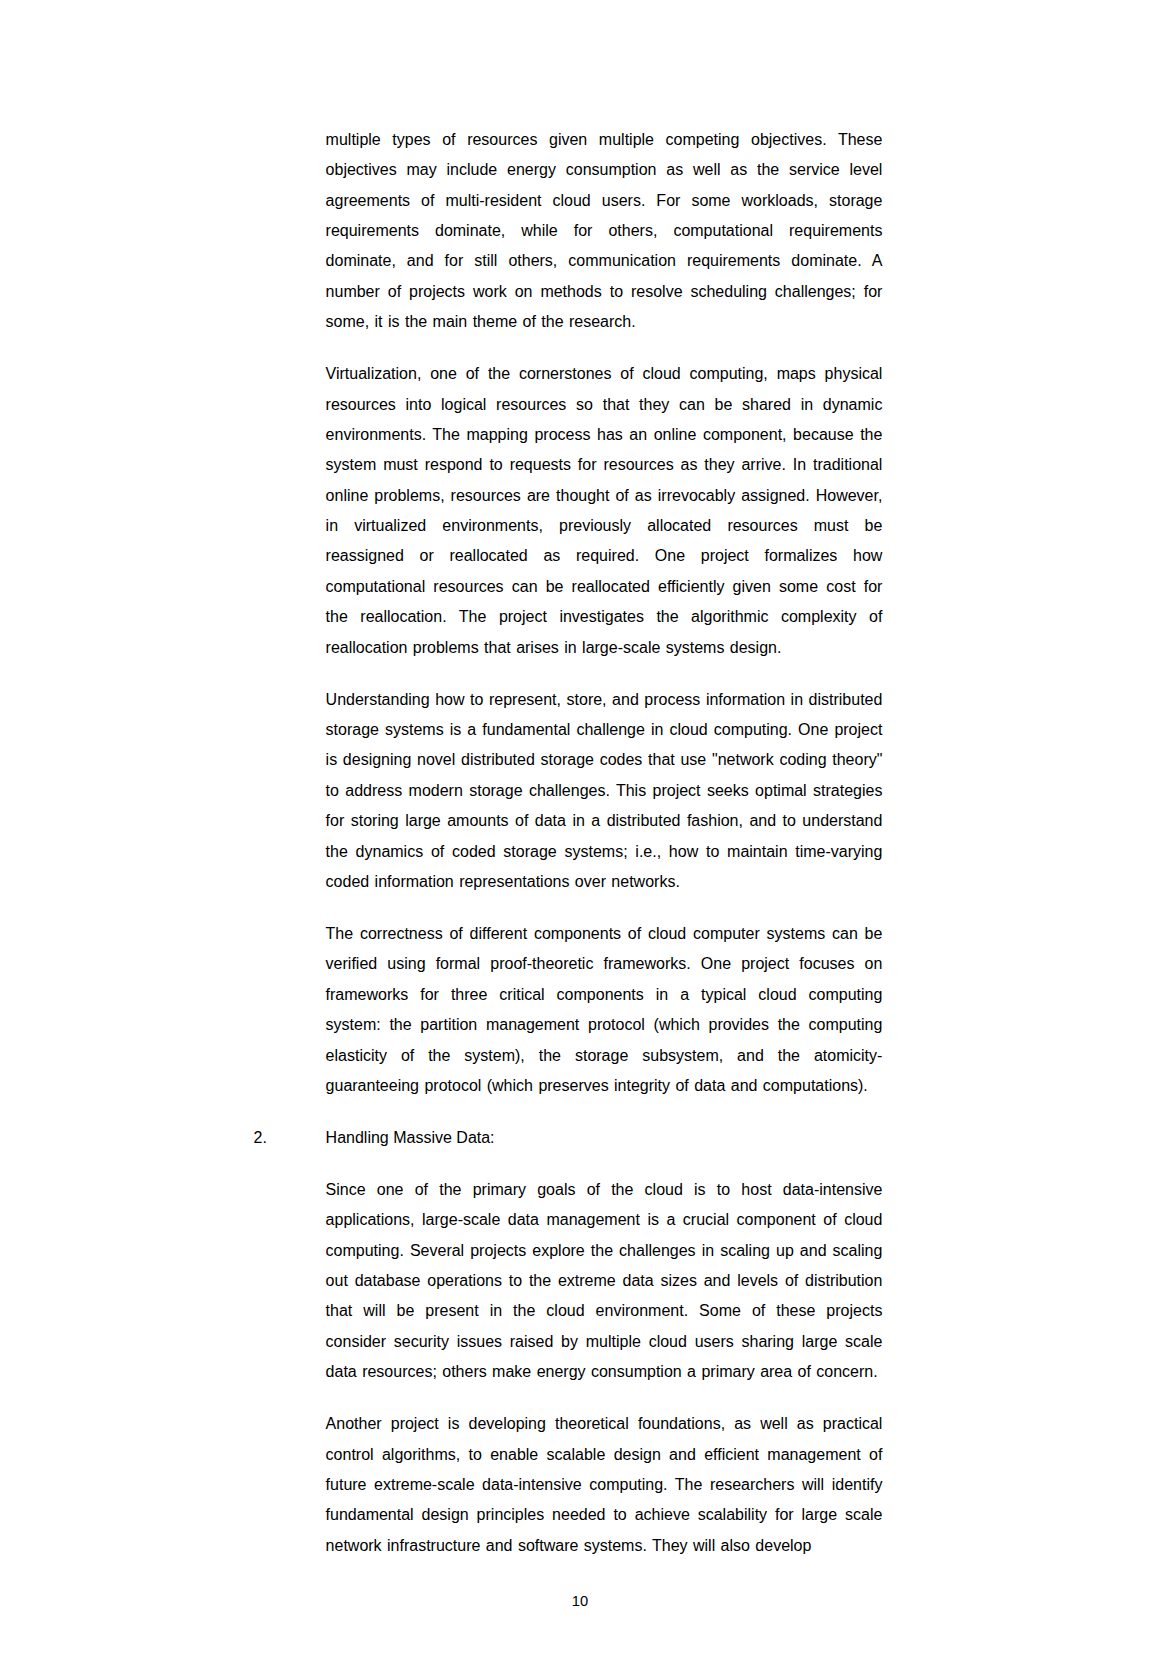multiple types of resources given multiple competing objectives. These objectives may include energy consumption as well as the service level agreements of multi-resident cloud users. For some workloads, storage requirements dominate, while for others, computational requirements dominate, and for still others, communication requirements dominate. A number of projects work on methods to resolve scheduling challenges; for some, it is the main theme of the research.
Virtualization, one of the cornerstones of cloud computing, maps physical resources into logical resources so that they can be shared in dynamic environments. The mapping process has an online component, because the system must respond to requests for resources as they arrive. In traditional online problems, resources are thought of as irrevocably assigned. However, in virtualized environments, previously allocated resources must be reassigned or reallocated as required. One project formalizes how computational resources can be reallocated efficiently given some cost for the reallocation. The project investigates the algorithmic complexity of reallocation problems that arises in large-scale systems design.
Understanding how to represent, store, and process information in distributed storage systems is a fundamental challenge in cloud computing. One project is designing novel distributed storage codes that use "network coding theory" to address modern storage challenges. This project seeks optimal strategies for storing large amounts of data in a distributed fashion, and to understand the dynamics of coded storage systems; i.e., how to maintain time-varying coded information representations over networks.
The correctness of different components of cloud computer systems can be verified using formal proof-theoretic frameworks. One project focuses on frameworks for three critical components in a typical cloud computing system: the partition management protocol (which provides the computing elasticity of the system), the storage subsystem, and the atomicity-guaranteeing protocol (which preserves integrity of data and computations).
2.
Handling Massive Data:
Since one of the primary goals of the cloud is to host data-intensive applications, large-scale data management is a crucial component of cloud computing. Several projects explore the challenges in scaling up and scaling out database operations to the extreme data sizes and levels of distribution that will be present in the cloud environment. Some of these projects consider security issues raised by multiple cloud users sharing large scale data resources; others make energy consumption a primary area of concern.
Another project is developing theoretical foundations, as well as practical control algorithms, to enable scalable design and efficient management of future extreme-scale data-intensive computing. The researchers will identify fundamental design principles needed to achieve scalability for large scale network infrastructure and software systems. They will also develop
10